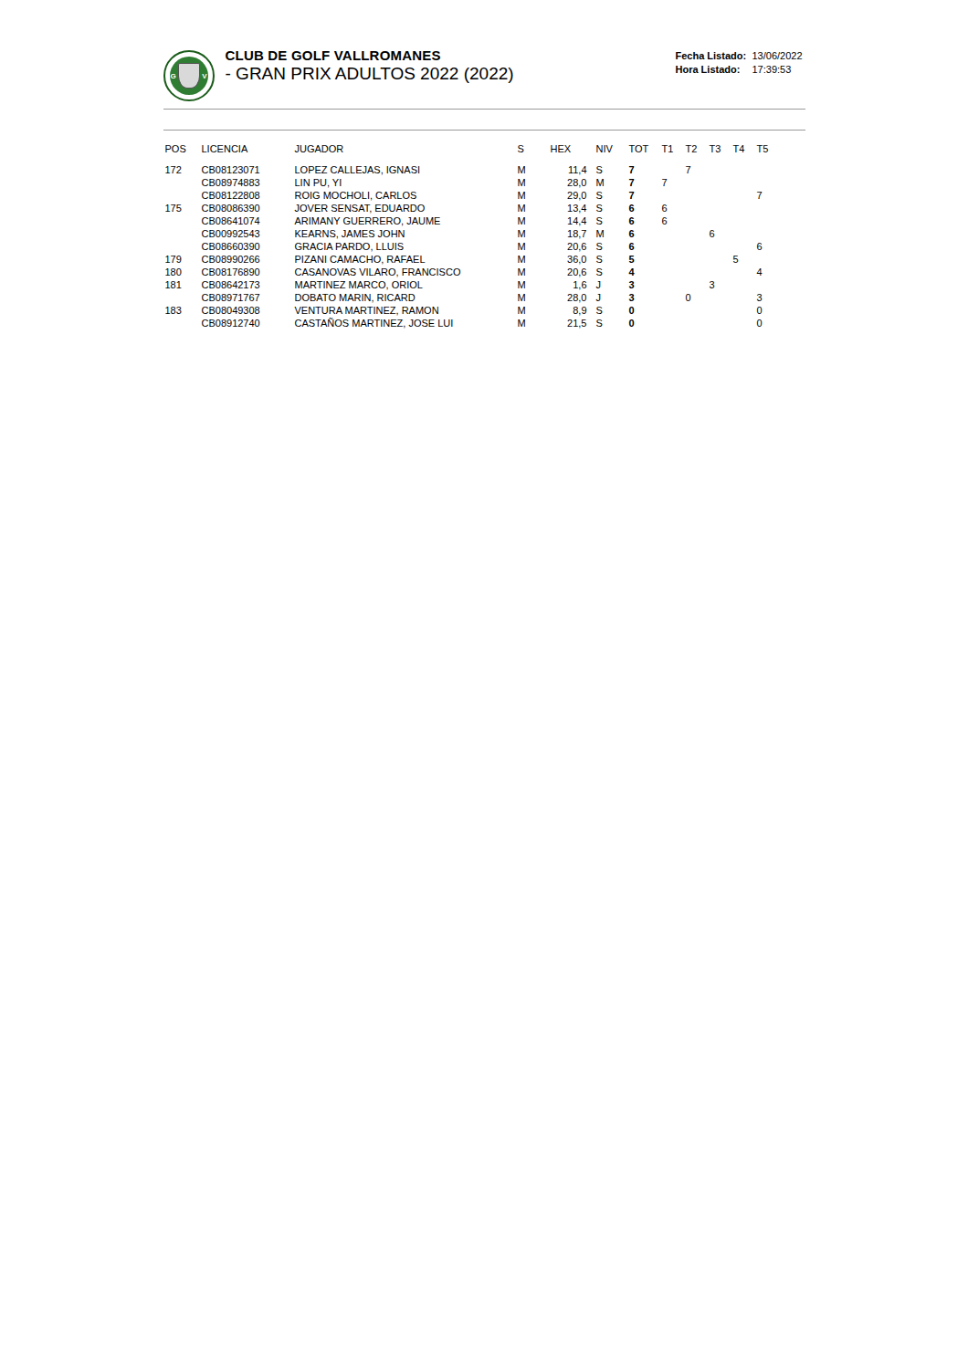G V
CLUB DE GOLF VALLROMANES
- GRAN PRIX ADULTOS 2022 (2022)
Fecha Listado: 13/06/2022
Hora Listado: 17:39:53
| POS | LICENCIA | JUGADOR | S | HEX | NIV | TOT | T1 | T2 | T3 | T4 | T5 |
| --- | --- | --- | --- | --- | --- | --- | --- | --- | --- | --- | --- |
| 172 | CB08123071 | LOPEZ CALLEJAS, IGNASI | M | 11,4 | S | 7 | | 7 | | | |
| | CB08974883 | LIN PU, YI | M | 28,0 | M | 7 | 7 | | | | |
| | CB08122808 | ROIG MOCHOLI, CARLOS | M | 29,0 | S | 7 | | | | | 7 |
| 175 | CB08086390 | JOVER SENSAT, EDUARDO | M | 13,4 | S | 6 | 6 | | | | |
| | CB08641074 | ARIMANY GUERRERO, JAUME | M | 14,4 | S | 6 | 6 | | | | |
| | CB00992543 | KEARNS, JAMES JOHN | M | 18,7 | M | 6 | | | 6 | | |
| | CB08660390 | GRACIA PARDO, LLUIS | M | 20,6 | S | 6 | | | | | 6 |
| 179 | CB08990266 | PIZANI CAMACHO, RAFAEL | M | 36,0 | S | 5 | | | | 5 | |
| 180 | CB08176890 | CASANOVAS VILARO, FRANCISCO | M | 20,6 | S | 4 | | | | | 4 |
| 181 | CB08642173 | MARTINEZ MARCO, ORIOL | M | 1,6 | J | 3 | | | 3 | | |
| | CB08971767 | DOBATO MARIN, RICARD | M | 28,0 | J | 3 | | 0 | | | 3 |
| 183 | CB08049308 | VENTURA MARTINEZ, RAMON | M | 8,9 | S | 0 | | | | | 0 |
| | CB08912740 | CASTAÑOS MARTINEZ, JOSE LUI | M | 21,5 | S | 0 | | | | | 0 |